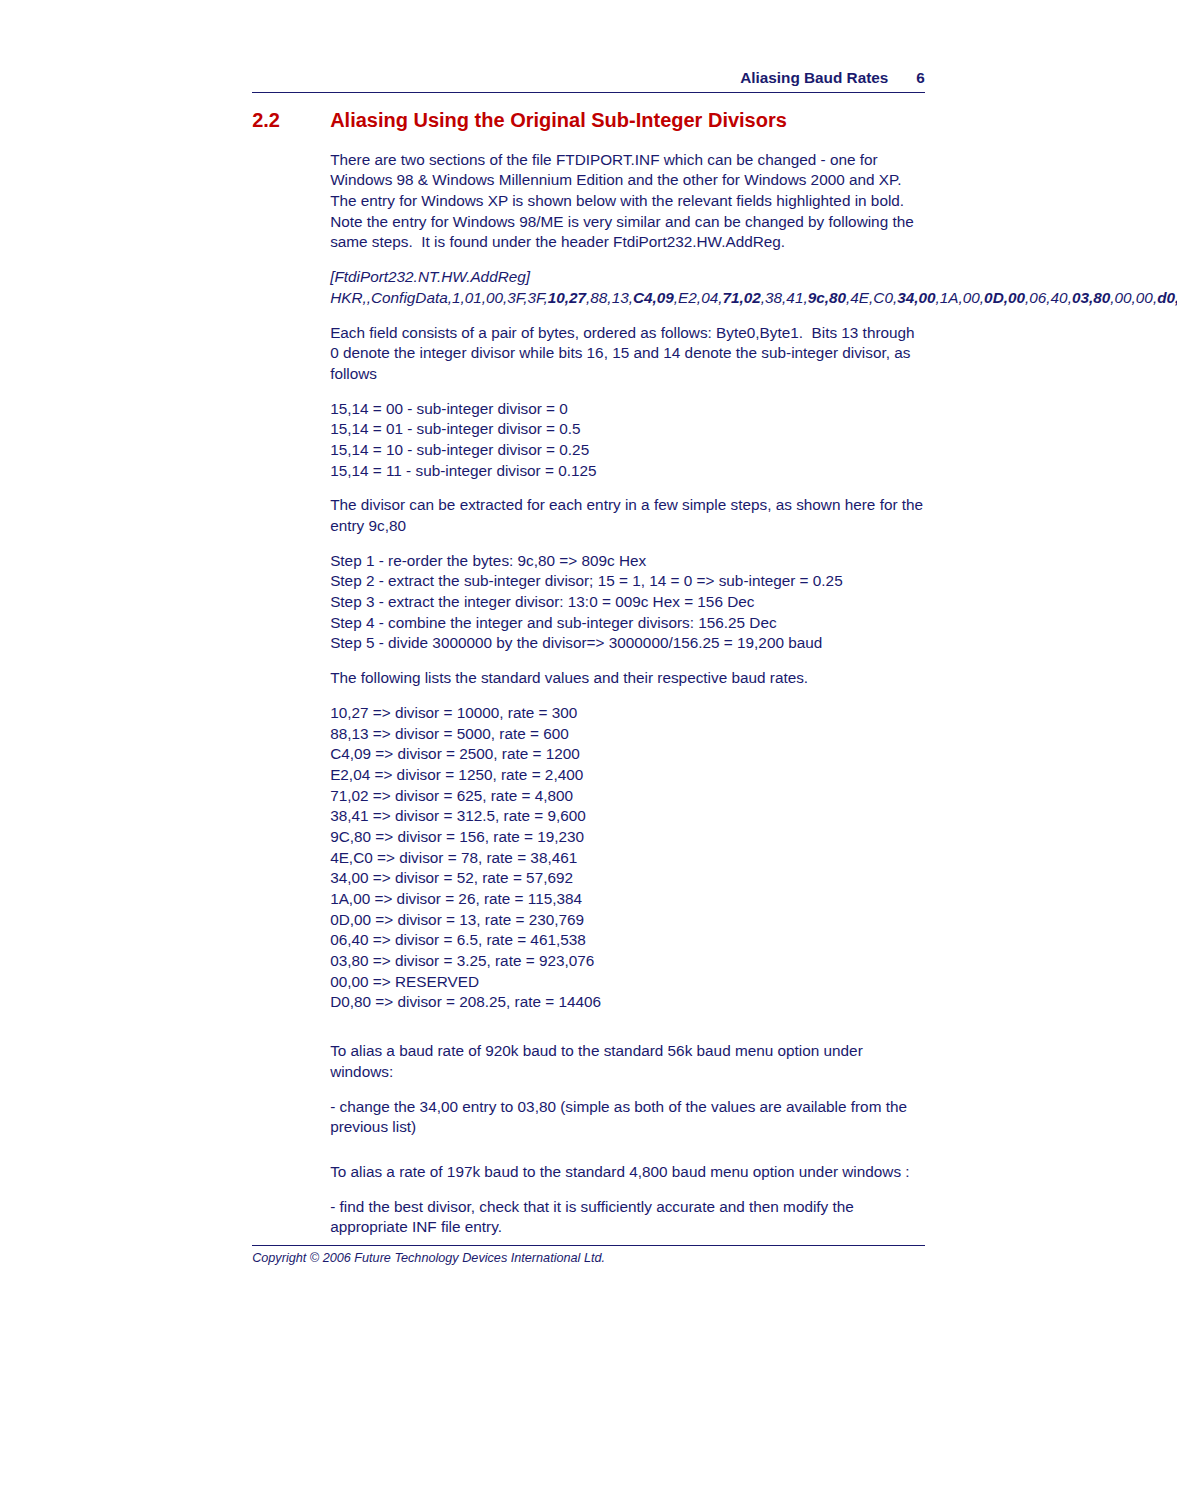Aliasing Baud Rates6
2.2
Aliasing Using the Original Sub-Integer Divisors
There are two sections of the file FTDIPORT.INF which can be changed - one for Windows 98 & Windows Millennium Edition and the other for Windows 2000 and XP. The entry for Windows XP is shown below with the relevant fields highlighted in bold. Note the entry for Windows 98/ME is very similar and can be changed by following the same steps. It is found under the header FtdiPort232.HW.AddReg.
[FtdiPort232.NT.HW.AddReg]
HKR,,ConfigData,1,01,00,3F,3F,10,27,88,13,C4,09,E2,04,71,02,38,41,9c,80,4E,C0,34,00,1A,00,0D,00,06,40,03,80,00,00,d0,80
Each field consists of a pair of bytes, ordered as follows: Byte0,Byte1. Bits 13 through 0 denote the integer divisor while bits 16, 15 and 14 denote the sub-integer divisor, as follows
15,14 = 00 - sub-integer divisor = 0
15,14 = 01 - sub-integer divisor = 0.5
15,14 = 10 - sub-integer divisor = 0.25
15,14 = 11 - sub-integer divisor = 0.125
The divisor can be extracted for each entry in a few simple steps, as shown here for the entry 9c,80
Step 1 - re-order the bytes: 9c,80 => 809c Hex
Step 2 - extract the sub-integer divisor; 15 = 1, 14 = 0 => sub-integer = 0.25
Step 3 - extract the integer divisor: 13:0 = 009c Hex = 156 Dec
Step 4 - combine the integer and sub-integer divisors: 156.25 Dec
Step 5 - divide 3000000 by the divisor=> 3000000/156.25 = 19,200 baud
The following lists the standard values and their respective baud rates.
10,27 => divisor = 10000, rate = 300
88,13 => divisor = 5000, rate = 600
C4,09 => divisor = 2500, rate = 1200
E2,04 => divisor = 1250, rate = 2,400
71,02 => divisor = 625, rate = 4,800
38,41 => divisor = 312.5, rate = 9,600
9C,80 => divisor = 156, rate = 19,230
4E,C0 => divisor = 78, rate = 38,461
34,00 => divisor = 52, rate = 57,692
1A,00 => divisor = 26, rate = 115,384
0D,00 => divisor = 13, rate = 230,769
06,40 => divisor = 6.5, rate = 461,538
03,80 => divisor = 3.25, rate = 923,076
00,00 => RESERVED
D0,80 => divisor = 208.25, rate = 14406
To alias a baud rate of 920k baud to the standard 56k baud menu option under windows:
- change the 34,00 entry to 03,80 (simple as both of the values are available from the previous list)
To alias a rate of 197k baud to the standard 4,800 baud menu option under windows :
- find the best divisor, check that it is sufficiently accurate and then modify the appropriate INF file entry.
Copyright © 2006 Future Technology Devices International Ltd.